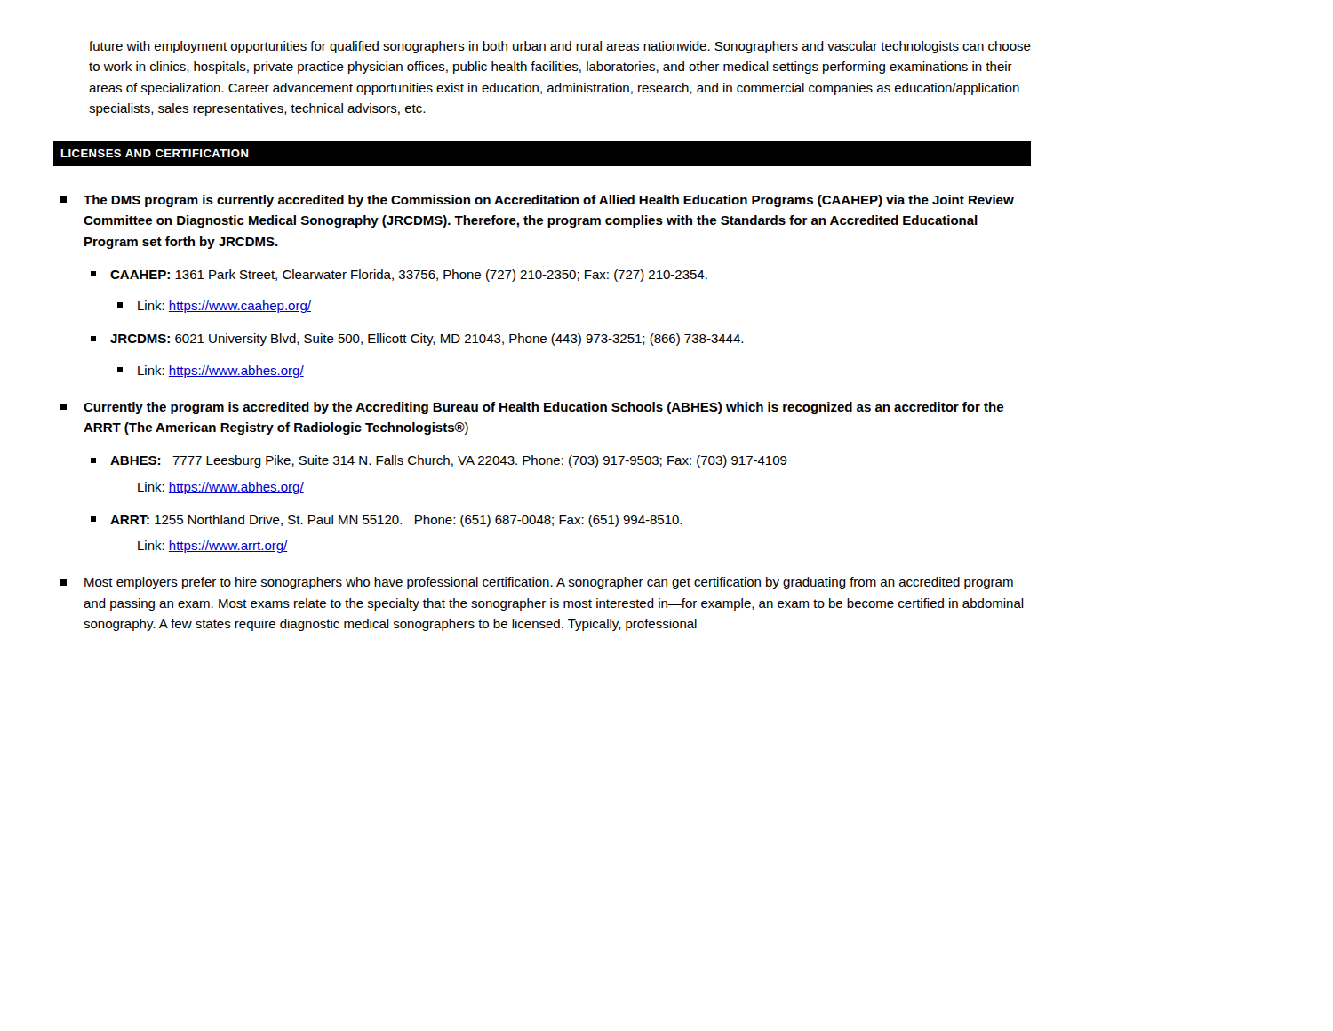future with employment opportunities for qualified sonographers in both urban and rural areas nationwide. Sonographers and vascular technologists can choose to work in clinics, hospitals, private practice physician offices, public health facilities, laboratories, and other medical settings performing examinations in their areas of specialization. Career advancement opportunities exist in education, administration, research, and in commercial companies as education/application specialists, sales representatives, technical advisors, etc.
Licenses and Certification
The DMS program is currently accredited by the Commission on Accreditation of Allied Health Education Programs (CAAHEP) via the Joint Review Committee on Diagnostic Medical Sonography (JRCDMS). Therefore, the program complies with the Standards for an Accredited Educational Program set forth by JRCDMS.
CAAHEP: 1361 Park Street, Clearwater Florida, 33756, Phone (727) 210-2350; Fax: (727) 210-2354.
Link: https://www.caahep.org/
JRCDMS: 6021 University Blvd, Suite 500, Ellicott City, MD 21043, Phone (443) 973-3251; (866) 738-3444.
Link: https://www.abhes.org/
Currently the program is accredited by the Accrediting Bureau of Health Education Schools (ABHES) which is recognized as an accreditor for the ARRT (The American Registry of Radiologic Technologists®)
ABHES: 7777 Leesburg Pike, Suite 314 N. Falls Church, VA 22043. Phone: (703) 917-9503; Fax: (703) 917-4109
Link: https://www.abhes.org/
ARRT: 1255 Northland Drive, St. Paul MN 55120. Phone: (651) 687-0048; Fax: (651) 994-8510.
Link: https://www.arrt.org/
Most employers prefer to hire sonographers who have professional certification. A sonographer can get certification by graduating from an accredited program and passing an exam. Most exams relate to the specialty that the sonographer is most interested in—for example, an exam to be become certified in abdominal sonography. A few states require diagnostic medical sonographers to be licensed. Typically, professional